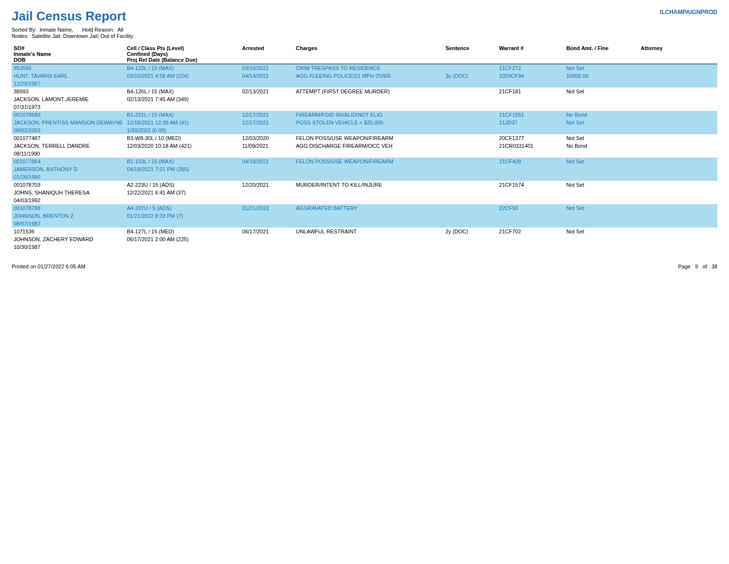Jail Census Report
Sorted By: Inmate Name, Hold Reason: All
Nodes: Satellite Jail; Downtown Jail; Out of Facility
ILCHAMPAIGNPROD
| SO# Inmate's Name DOB | Cell / Class Pts (Level) Confined (Days) Proj Rel Date (Balance Due) | Arrested | Charges | Sentence | Warrant # | Bond Amt. / Fine | Attorney |
| --- | --- | --- | --- | --- | --- | --- | --- |
| 953555 | B4-122L / 15 (MAX) | 03/10/2021 | CRIM TRESPASS TO RESIDENCE | | 21CF272 | Not Set | |
| HUNT, TAVARIS EARL | 03/10/2021 4:58 AM (324) | 04/14/2021 | AGG FLEEING POLICE/21 MPH OVER | 3y (DOC) | 2020CF94 | 10000.00 | |
| 12/29/1987 | | | | | | | |
| 38993 | B4-126L / 15 (MAX) | 02/13/2021 | ATTEMPT (FIRST DEGREE MURDER) | | 21CF181 | Not Set | |
| JACKSON, LAMONT JEREMIE | 02/13/2021 7:45 AM (349) | | | | | | |
| 07/31/1973 | | | | | | | |
| 001078689 | B1-201L / 15 (MAX) | 12/17/2021 | FIREARM/FOID INVALID/NOT ELIG | | 21CF1551 | No Bond | |
| JACKSON, PRENTISS MANSION DEWAYNE | 12/18/2021 12:39 AM (41) | 12/17/2021 | POSS STOLEN VEHICLE > $25,000 | | 21JD37 | Not Set | |
| 09/02/2003 | 1/30/2022 (0.00) | | | | | | |
| 001077487 | B3-W8-30L / 10 (MED) | 12/03/2020 | FELON POSS/USE WEAPON/FIREARM | | 20CF1377 | Not Set | |
| JACKSON, TERRELL DANDRE | 12/03/2020 10:18 AM (421) | 11/09/2021 | AGG DISCHARGE FIREARM/OCC VEH | | 21CR0331401 | No Bond | |
| 08/11/1990 | | | | | | | |
| 001077864 | B1-103L / 15 (MAX) | 04/18/2021 | FELON POSS/USE WEAPON/FIREARM | | 21CF428 | Not Set | |
| JAMERSON, ANTHONY D | 04/18/2021 7:21 PM (285) | | | | | | |
| 01/26/1990 | | | | | | | |
| 001078703 | A2-223U / 15 (ADS) | 12/20/2021 | MURDER/INTENT TO KILL/INJURE | | 21CF1574 | Not Set | |
| JOHNS, SHANIQUH THERESA | 12/22/2021 6:41 AM (37) | | | | | | |
| 04/03/1992 | | | | | | | |
| 001078788 | A4-207U / 5 (ADS) | 01/21/2022 | AGGRAVATED BATTERY | | 22CF93 | Not Set | |
| JOHNSON, BRENTON Z | 01/21/2022 8:33 PM (7) | | | | | | |
| 08/07/1987 | | | | | | | |
| 1071536 | B4-127L / 15 (MED) | 06/17/2021 | UNLAWFUL RESTRAINT | 2y (DOC) | 21CF702 | Not Set | |
| JOHNSON, ZACHERY EDWARD | 06/17/2021 2:00 AM (225) | | | | | | |
| 10/30/1987 | | | | | | | |
Printed on 01/27/2022 6:05 AM
Page 9 of 38